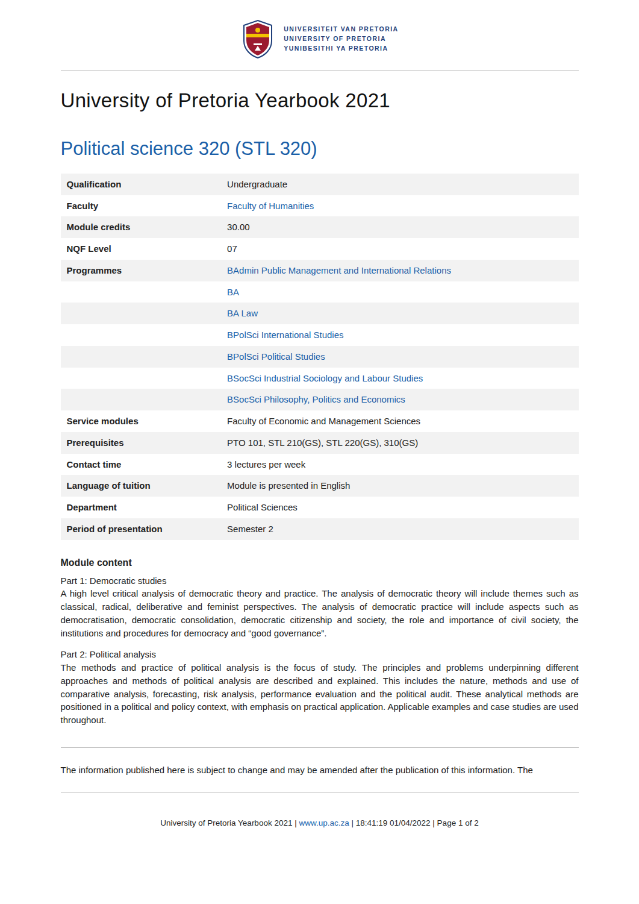Universiteit van Pretoria
University of Pretoria
Yunibesithi ya Pretoria
University of Pretoria Yearbook 2021
Political science 320 (STL 320)
| Qualification | Undergraduate |
| Faculty | Faculty of Humanities |
| Module credits | 30.00 |
| NQF Level | 07 |
| Programmes | BAdmin Public Management and International Relations |
| | BA |
| | BA Law |
| | BPolSci International Studies |
| | BPolSci Political Studies |
| | BSocSci Industrial Sociology and Labour Studies |
| | BSocSci Philosophy, Politics and Economics |
| Service modules | Faculty of Economic and Management Sciences |
| Prerequisites | PTO 101, STL 210(GS), STL 220(GS), 310(GS) |
| Contact time | 3 lectures per week |
| Language of tuition | Module is presented in English |
| Department | Political Sciences |
| Period of presentation | Semester 2 |
Module content
Part 1: Democratic studies
A high level critical analysis of democratic theory and practice. The analysis of democratic theory will include themes such as classical, radical, deliberative and feminist perspectives. The analysis of democratic practice will include aspects such as democratisation, democratic consolidation, democratic citizenship and society, the role and importance of civil society, the institutions and procedures for democracy and “good governance”.
Part 2: Political analysis
The methods and practice of political analysis is the focus of study. The principles and problems underpinning different approaches and methods of political analysis are described and explained. This includes the nature, methods and use of comparative analysis, forecasting, risk analysis, performance evaluation and the political audit. These analytical methods are positioned in a political and policy context, with emphasis on practical application. Applicable examples and case studies are used throughout.
The information published here is subject to change and may be amended after the publication of this information. The
University of Pretoria Yearbook 2021 | www.up.ac.za | 18:41:19 01/04/2022 | Page 1 of 2